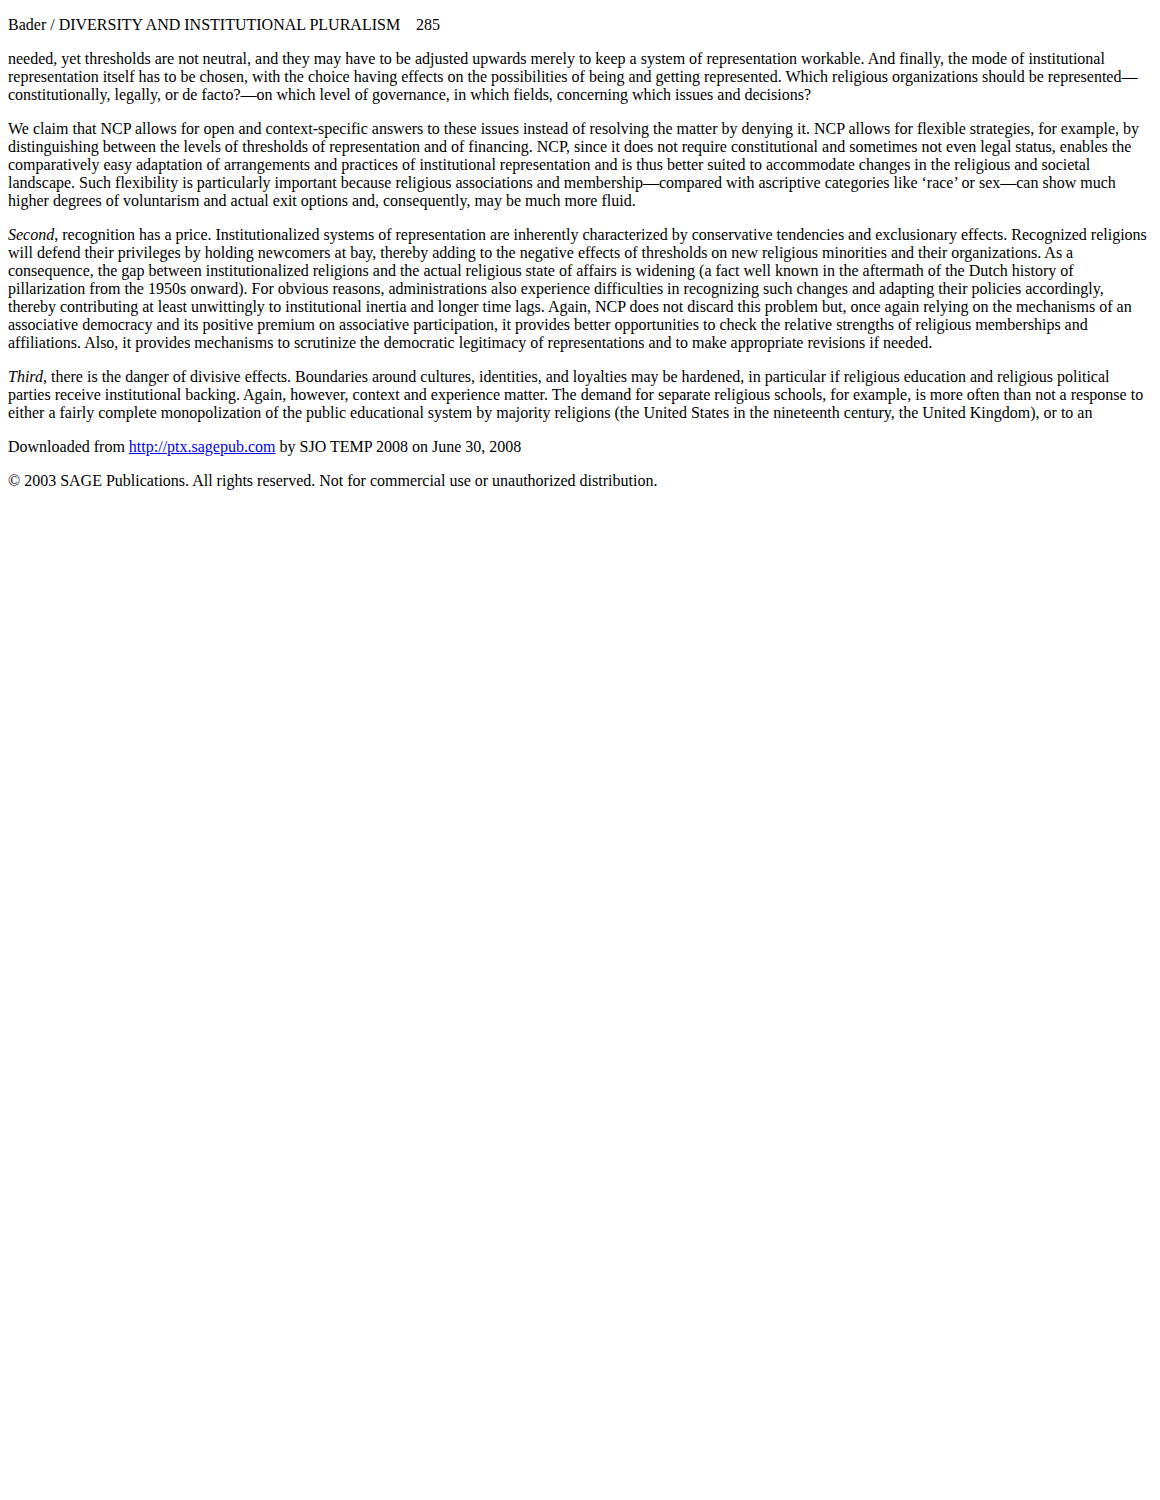Bader / DIVERSITY AND INSTITUTIONAL PLURALISM 285
needed, yet thresholds are not neutral, and they may have to be adjusted upwards merely to keep a system of representation workable. And finally, the mode of institutional representation itself has to be chosen, with the choice having effects on the possibilities of being and getting represented. Which religious organizations should be represented—constitutionally, legally, or de facto?—on which level of governance, in which fields, concerning which issues and decisions?
We claim that NCP allows for open and context-specific answers to these issues instead of resolving the matter by denying it. NCP allows for flexible strategies, for example, by distinguishing between the levels of thresholds of representation and of financing. NCP, since it does not require constitutional and sometimes not even legal status, enables the comparatively easy adaptation of arrangements and practices of institutional representation and is thus better suited to accommodate changes in the religious and societal landscape. Such flexibility is particularly important because religious associations and membership—compared with ascriptive categories like ‘race’ or sex—can show much higher degrees of voluntarism and actual exit options and, consequently, may be much more fluid.
Second, recognition has a price. Institutionalized systems of representation are inherently characterized by conservative tendencies and exclusionary effects. Recognized religions will defend their privileges by holding newcomers at bay, thereby adding to the negative effects of thresholds on new religious minorities and their organizations. As a consequence, the gap between institutionalized religions and the actual religious state of affairs is widening (a fact well known in the aftermath of the Dutch history of pillarization from the 1950s onward). For obvious reasons, administrations also experience difficulties in recognizing such changes and adapting their policies accordingly, thereby contributing at least unwittingly to institutional inertia and longer time lags. Again, NCP does not discard this problem but, once again relying on the mechanisms of an associative democracy and its positive premium on associative participation, it provides better opportunities to check the relative strengths of religious memberships and affiliations. Also, it provides mechanisms to scrutinize the democratic legitimacy of representations and to make appropriate revisions if needed.
Third, there is the danger of divisive effects. Boundaries around cultures, identities, and loyalties may be hardened, in particular if religious education and religious political parties receive institutional backing. Again, however, context and experience matter. The demand for separate religious schools, for example, is more often than not a response to either a fairly complete monopolization of the public educational system by majority religions (the United States in the nineteenth century, the United Kingdom), or to an
Downloaded from http://ptx.sagepub.com by SJO TEMP 2008 on June 30, 2008
© 2003 SAGE Publications. All rights reserved. Not for commercial use or unauthorized distribution.